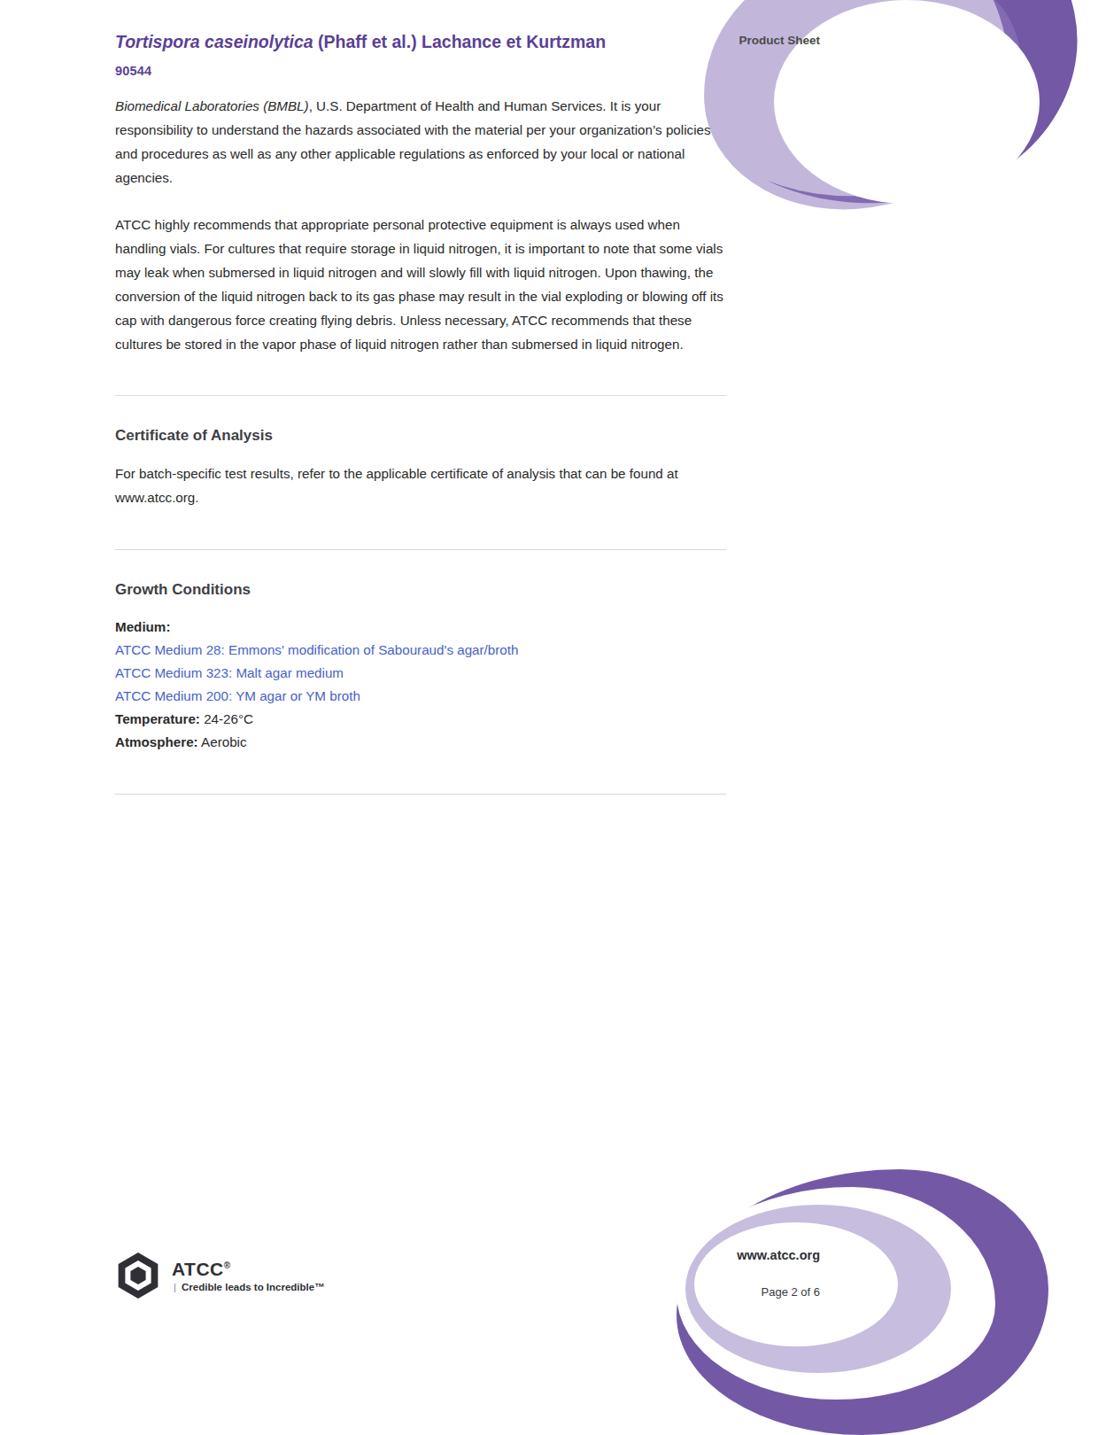Tortispora caseinolytica (Phaff et al.) Lachance et Kurtzman
90544
Product Sheet
Biomedical Laboratories (BMBL), U.S. Department of Health and Human Services. It is your responsibility to understand the hazards associated with the material per your organization’s policies and procedures as well as any other applicable regulations as enforced by your local or national agencies.
ATCC highly recommends that appropriate personal protective equipment is always used when handling vials. For cultures that require storage in liquid nitrogen, it is important to note that some vials may leak when submersed in liquid nitrogen and will slowly fill with liquid nitrogen. Upon thawing, the conversion of the liquid nitrogen back to its gas phase may result in the vial exploding or blowing off its cap with dangerous force creating flying debris. Unless necessary, ATCC recommends that these cultures be stored in the vapor phase of liquid nitrogen rather than submersed in liquid nitrogen.
Certificate of Analysis
For batch-specific test results, refer to the applicable certificate of analysis that can be found at www.atcc.org.
Growth Conditions
Medium:
ATCC Medium 28: Emmons' modification of Sabouraud's agar/broth
ATCC Medium 323: Malt agar medium
ATCC Medium 200: YM agar or YM broth
Temperature: 24-26°C
Atmosphere: Aerobic
ATCC®
|Credible leads to Incredible™
www.atcc.org
Page 2 of 6